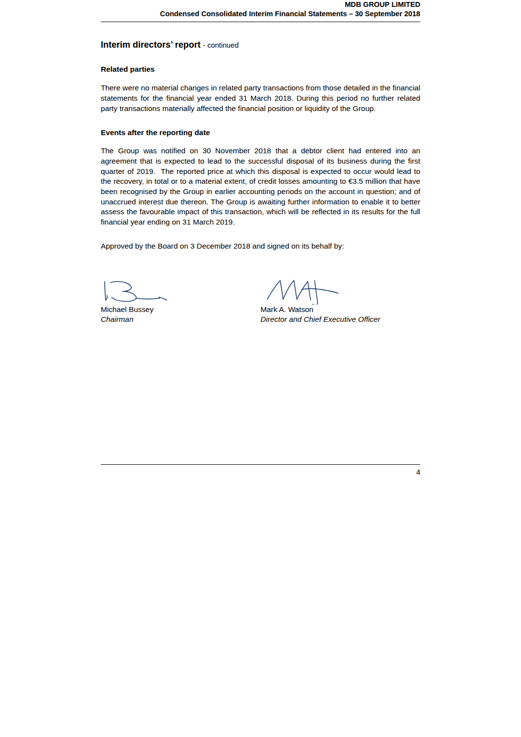MDB GROUP LIMITED
Condensed Consolidated Interim Financial Statements – 30 September 2018
Interim directors’ report - continued
Related parties
There were no material changes in related party transactions from those detailed in the financial statements for the financial year ended 31 March 2018. During this period no further related party transactions materially affected the financial position or liquidity of the Group.
Events after the reporting date
The Group was notified on 30 November 2018 that a debtor client had entered into an agreement that is expected to lead to the successful disposal of its business during the first quarter of 2019. The reported price at which this disposal is expected to occur would lead to the recovery, in total or to a material extent, of credit losses amounting to €3.5 million that have been recognised by the Group in earlier accounting periods on the account in question; and of unaccrued interest due thereon. The Group is awaiting further information to enable it to better assess the favourable impact of this transaction, which will be reflected in its results for the full financial year ending on 31 March 2019.
Approved by the Board on 3 December 2018 and signed on its behalf by:
| Michael Bussey Chairman | Mark A. Watson Director and Chief Executive Officer |
4